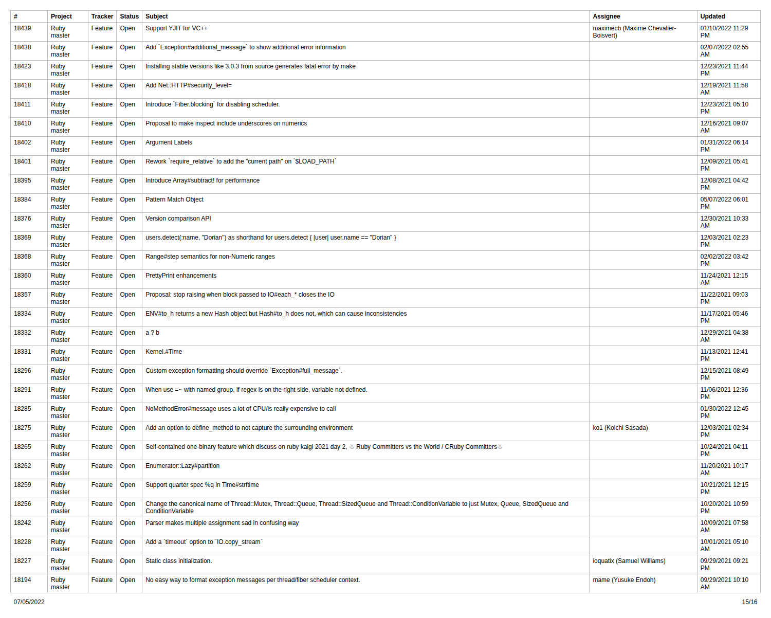| # | Project | Tracker | Status | Subject | Assignee | Updated |
| --- | --- | --- | --- | --- | --- | --- |
| 18439 | Ruby master | Feature | Open | Support YJIT for VC++ | maximecb (Maxime Chevalier-Boisvert) | 01/10/2022 11:29 PM |
| 18438 | Ruby master | Feature | Open | Add `Exception#additional_message` to show additional error information | | 02/07/2022 02:55 AM |
| 18423 | Ruby master | Feature | Open | Installing stable versions like 3.0.3 from source generates fatal error by make | | 12/23/2021 11:44 PM |
| 18418 | Ruby master | Feature | Open | Add Net::HTTP#security_level= | | 12/19/2021 11:58 AM |
| 18411 | Ruby master | Feature | Open | Introduce `Fiber.blocking` for disabling scheduler. | | 12/23/2021 05:10 PM |
| 18410 | Ruby master | Feature | Open | Proposal to make inspect include underscores on numerics | | 12/16/2021 09:07 AM |
| 18402 | Ruby master | Feature | Open | Argument Labels | | 01/31/2022 06:14 PM |
| 18401 | Ruby master | Feature | Open | Rework `require_relative` to add the "current path" on `$LOAD_PATH` | | 12/09/2021 05:41 PM |
| 18395 | Ruby master | Feature | Open | Introduce Array#subtract! for performance | | 12/08/2021 04:42 PM |
| 18384 | Ruby master | Feature | Open | Pattern Match Object | | 05/07/2022 06:01 PM |
| 18376 | Ruby master | Feature | Open | Version comparison API | | 12/30/2021 10:33 AM |
| 18369 | Ruby master | Feature | Open | users.detect(:name, "Dorian") as shorthand for users.detect { /user/ user.name == "Dorian" } | | 12/03/2021 02:23 PM |
| 18368 | Ruby master | Feature | Open | Range#step semantics for non-Numeric ranges | | 02/02/2022 03:42 PM |
| 18360 | Ruby master | Feature | Open | PrettyPrint enhancements | | 11/24/2021 12:15 AM |
| 18357 | Ruby master | Feature | Open | Proposal: stop raising when block passed to IO#each_* closes the IO | | 11/22/2021 09:03 PM |
| 18334 | Ruby master | Feature | Open | ENV#to_h returns a new Hash object but Hash#to_h does not, which can cause inconsistencies | | 11/17/2021 05:46 PM |
| 18332 | Ruby master | Feature | Open | a ? b | | 12/29/2021 04:38 AM |
| 18331 | Ruby master | Feature | Open | Kernel.#Time | | 11/13/2021 12:41 PM |
| 18296 | Ruby master | Feature | Open | Custom exception formatting should override `Exception#full_message`. | | 12/15/2021 08:49 PM |
| 18291 | Ruby master | Feature | Open | When use =~ with named group, if regex is on the right side, variable not defined. | | 11/06/2021 12:36 PM |
| 18285 | Ruby master | Feature | Open | NoMethodError#message uses a lot of CPU/is really expensive to call | | 01/30/2022 12:45 PM |
| 18275 | Ruby master | Feature | Open | Add an option to define_method to not capture the surrounding environment | ko1 (Koichi Sasada) | 12/03/2021 02:34 PM |
| 18265 | Ruby master | Feature | Open | Self-contained one-binary feature which discuss on ruby kaigi 2021 day 2, ☃ Ruby Committers vs the World / CRuby Committers☃ | | 10/24/2021 04:11 PM |
| 18262 | Ruby master | Feature | Open | Enumerator::Lazy#partition | | 11/20/2021 10:17 AM |
| 18259 | Ruby master | Feature | Open | Support quarter spec %q in Time#strftime | | 10/21/2021 12:15 PM |
| 18256 | Ruby master | Feature | Open | Change the canonical name of Thread::Mutex, Thread::Queue, Thread::SizedQueue and Thread::ConditionVariable to just Mutex, Queue, SizedQueue and ConditionVariable | | 10/20/2021 10:59 PM |
| 18242 | Ruby master | Feature | Open | Parser makes multiple assignment sad in confusing way | | 10/09/2021 07:58 AM |
| 18228 | Ruby master | Feature | Open | Add a `timeout` option to `IO.copy_stream` | | 10/01/2021 05:10 AM |
| 18227 | Ruby master | Feature | Open | Static class initialization. | ioquatix (Samuel Williams) | 09/29/2021 09:21 PM |
| 18194 | Ruby master | Feature | Open | No easy way to format exception messages per thread/fiber scheduler context. | mame (Yusuke Endoh) | 09/29/2021 10:10 AM |
| 07/05/2022 | | 15/16 |